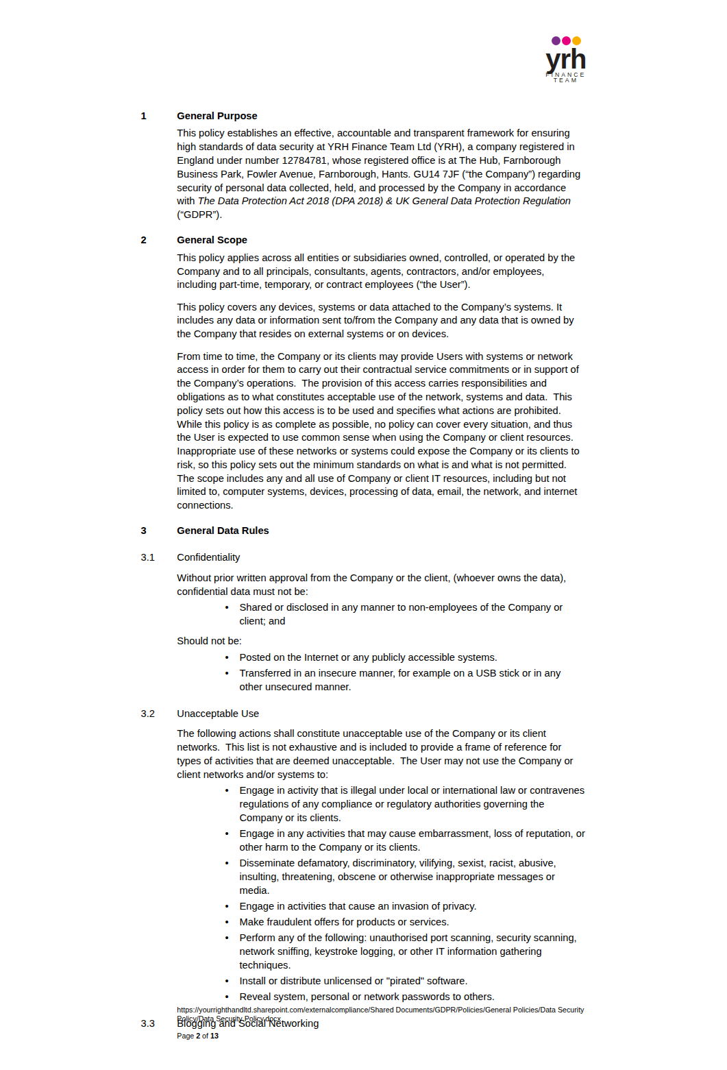yrh
FINANCE
TEAM
1
General Purpose
This policy establishes an effective, accountable and transparent framework for ensuring high standards of data security at YRH Finance Team Ltd (YRH), a company registered in England under number 12784781, whose registered office is at The Hub, Farnborough Business Park, Fowler Avenue, Farnborough, Hants. GU14 7JF (“the Company”) regarding security of personal data collected, held, and processed by the Company in accordance with The Data Protection Act 2018 (DPA 2018) & UK General Data Protection Regulation (“GDPR”).
2
General Scope
This policy applies across all entities or subsidiaries owned, controlled, or operated by the Company and to all principals, consultants, agents, contractors, and/or employees, including part-time, temporary, or contract employees (“the User”).
This policy covers any devices, systems or data attached to the Company’s systems. It includes any data or information sent to/from the Company and any data that is owned by the Company that resides on external systems or on devices.
From time to time, the Company or its clients may provide Users with systems or network access in order for them to carry out their contractual service commitments or in support of the Company’s operations. The provision of this access carries responsibilities and obligations as to what constitutes acceptable use of the network, systems and data. This policy sets out how this access is to be used and specifies what actions are prohibited. While this policy is as complete as possible, no policy can cover every situation, and thus the User is expected to use common sense when using the Company or client resources. Inappropriate use of these networks or systems could expose the Company or its clients to risk, so this policy sets out the minimum standards on what is and what is not permitted. The scope includes any and all use of Company or client IT resources, including but not limited to, computer systems, devices, processing of data, email, the network, and internet connections.
3
General Data Rules
3.1
Confidentiality
Without prior written approval from the Company or the client, (whoever owns the data), confidential data must not be:
Shared or disclosed in any manner to non-employees of the Company or client; and
Should not be:
Posted on the Internet or any publicly accessible systems.
Transferred in an insecure manner, for example on a USB stick or in any other unsecured manner.
3.2
Unacceptable Use
The following actions shall constitute unacceptable use of the Company or its client networks. This list is not exhaustive and is included to provide a frame of reference for types of activities that are deemed unacceptable. The User may not use the Company or client networks and/or systems to:
Engage in activity that is illegal under local or international law or contravenes regulations of any compliance or regulatory authorities governing the Company or its clients.
Engage in any activities that may cause embarrassment, loss of reputation, or other harm to the Company or its clients.
Disseminate defamatory, discriminatory, vilifying, sexist, racist, abusive, insulting, threatening, obscene or otherwise inappropriate messages or media.
Engage in activities that cause an invasion of privacy.
Make fraudulent offers for products or services.
Perform any of the following: unauthorised port scanning, security scanning, network sniffing, keystroke logging, or other IT information gathering techniques.
Install or distribute unlicensed or "pirated" software.
Reveal system, personal or network passwords to others.
3.3
Blogging and Social Networking
https://yourrighthandltd.sharepoint.com/externalcompliance/Shared Documents/GDPR/Policies/General Policies/Data Security Policy/Data Security Policy.docx
Page 2 of 13